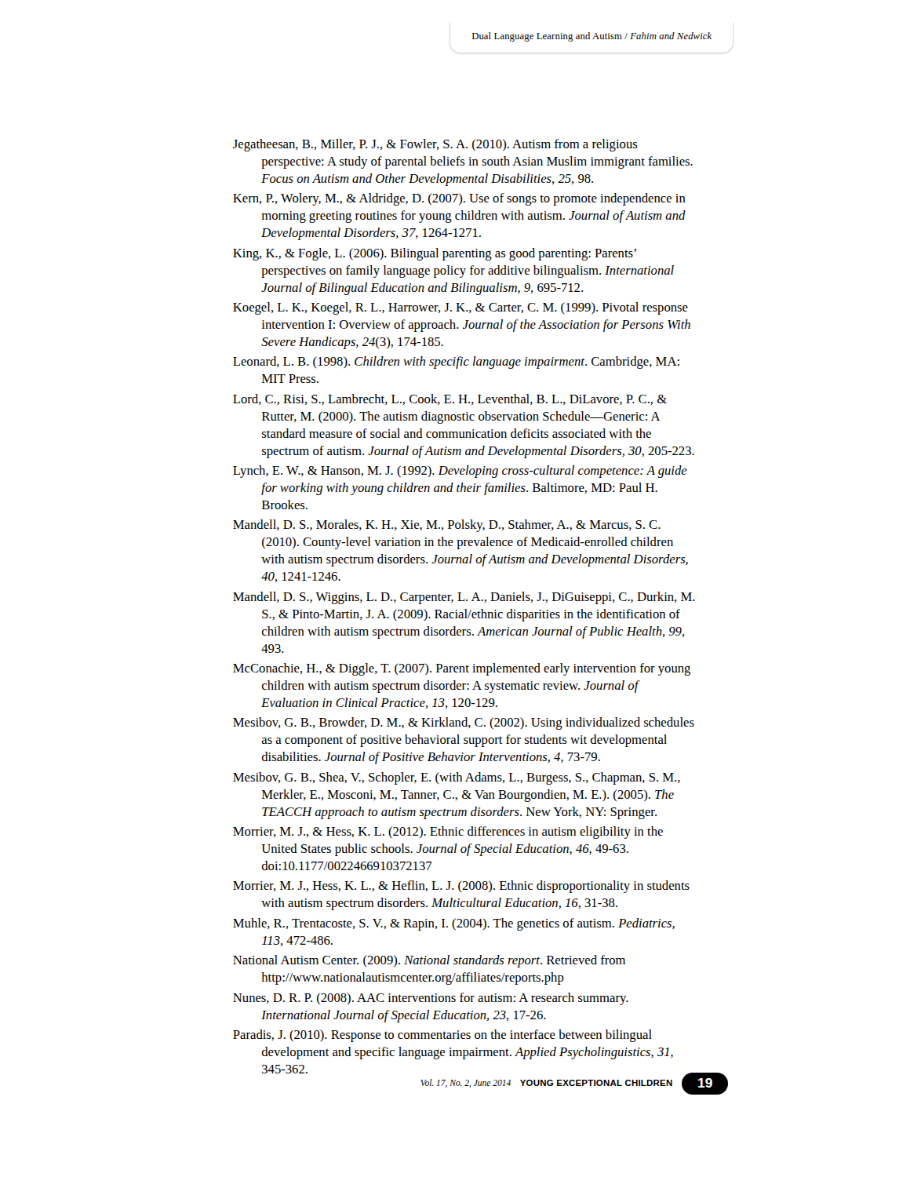Dual Language Learning and Autism / Fahim and Nedwick
Jegatheesan, B., Miller, P. J., & Fowler, S. A. (2010). Autism from a religious perspective: A study of parental beliefs in south Asian Muslim immigrant families. Focus on Autism and Other Developmental Disabilities, 25, 98.
Kern, P., Wolery, M., & Aldridge, D. (2007). Use of songs to promote independence in morning greeting routines for young children with autism. Journal of Autism and Developmental Disorders, 37, 1264-1271.
King, K., & Fogle, L. (2006). Bilingual parenting as good parenting: Parents’ perspectives on family language policy for additive bilingualism. International Journal of Bilingual Education and Bilingualism, 9, 695-712.
Koegel, L. K., Koegel, R. L., Harrower, J. K., & Carter, C. M. (1999). Pivotal response intervention I: Overview of approach. Journal of the Association for Persons With Severe Handicaps, 24(3), 174-185.
Leonard, L. B. (1998). Children with specific language impairment. Cambridge, MA: MIT Press.
Lord, C., Risi, S., Lambrecht, L., Cook, E. H., Leventhal, B. L., DiLavore, P. C., & Rutter, M. (2000). The autism diagnostic observation Schedule—Generic: A standard measure of social and communication deficits associated with the spectrum of autism. Journal of Autism and Developmental Disorders, 30, 205-223.
Lynch, E. W., & Hanson, M. J. (1992). Developing cross-cultural competence: A guide for working with young children and their families. Baltimore, MD: Paul H. Brookes.
Mandell, D. S., Morales, K. H., Xie, M., Polsky, D., Stahmer, A., & Marcus, S. C. (2010). County-level variation in the prevalence of Medicaid-enrolled children with autism spectrum disorders. Journal of Autism and Developmental Disorders, 40, 1241-1246.
Mandell, D. S., Wiggins, L. D., Carpenter, L. A., Daniels, J., DiGuiseppi, C., Durkin, M. S., & Pinto-Martin, J. A. (2009). Racial/ethnic disparities in the identification of children with autism spectrum disorders. American Journal of Public Health, 99, 493.
McConachie, H., & Diggle, T. (2007). Parent implemented early intervention for young children with autism spectrum disorder: A systematic review. Journal of Evaluation in Clinical Practice, 13, 120-129.
Mesibov, G. B., Browder, D. M., & Kirkland, C. (2002). Using individualized schedules as a component of positive behavioral support for students wit developmental disabilities. Journal of Positive Behavior Interventions, 4, 73-79.
Mesibov, G. B., Shea, V., Schopler, E. (with Adams, L., Burgess, S., Chapman, S. M., Merkler, E., Mosconi, M., Tanner, C., & Van Bourgondien, M. E.). (2005). The TEACCH approach to autism spectrum disorders. New York, NY: Springer.
Morrier, M. J., & Hess, K. L. (2012). Ethnic differences in autism eligibility in the United States public schools. Journal of Special Education, 46, 49-63. doi:10.1177/0022466910372137
Morrier, M. J., Hess, K. L., & Heflin, L. J. (2008). Ethnic disproportionality in students with autism spectrum disorders. Multicultural Education, 16, 31-38.
Muhle, R., Trentacoste, S. V., & Rapin, I. (2004). The genetics of autism. Pediatrics, 113, 472-486.
National Autism Center. (2009). National standards report. Retrieved from http://www.nationalautismcenter.org/affiliates/reports.php
Nunes, D. R. P. (2008). AAC interventions for autism: A research summary. International Journal of Special Education, 23, 17-26.
Paradis, J. (2010). Response to commentaries on the interface between bilingual development and specific language impairment. Applied Psycholinguistics, 31, 345-362.
Vol. 17, No. 2, June 2014 YOUNG EXCEPTIONAL CHILDREN 19